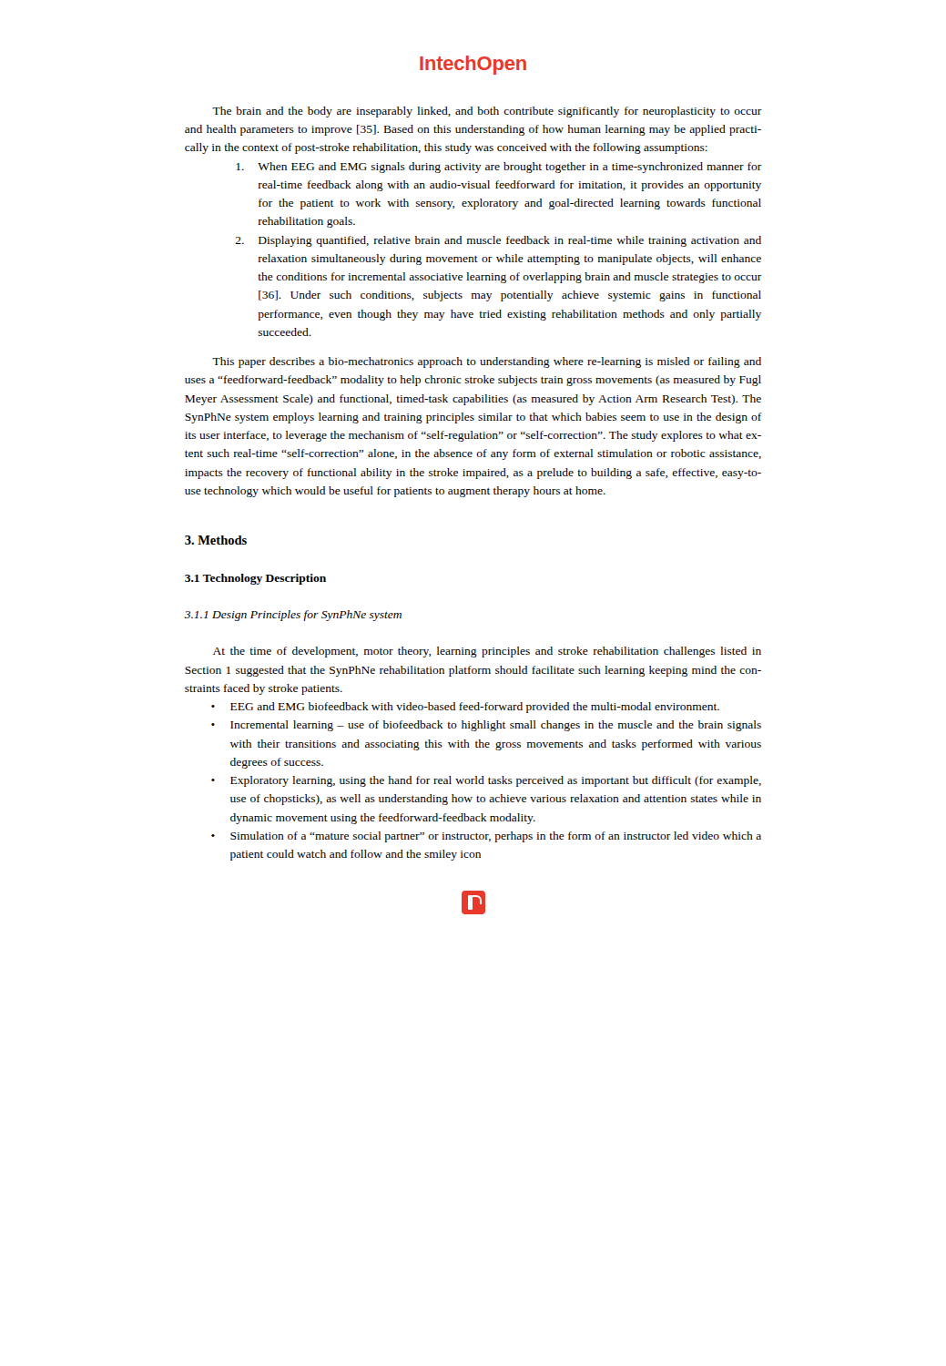Intech Open
The brain and the body are inseparably linked, and both contribute significantly for neuroplasticity to occur and health parameters to improve [35]. Based on this understanding of how human learning may be applied practically in the context of post-stroke rehabilitation, this study was conceived with the following assumptions:
When EEG and EMG signals during activity are brought together in a time-synchronized manner for real-time feedback along with an audio-visual feedforward for imitation, it provides an opportunity for the patient to work with sensory, exploratory and goal-directed learning towards functional rehabilitation goals.
Displaying quantified, relative brain and muscle feedback in real-time while training activation and relaxation simultaneously during movement or while attempting to manipulate objects, will enhance the conditions for incremental associative learning of overlapping brain and muscle strategies to occur [36]. Under such conditions, subjects may potentially achieve systemic gains in functional performance, even though they may have tried existing rehabilitation methods and only partially succeeded.
This paper describes a bio-mechatronics approach to understanding where re-learning is misled or failing and uses a “feedforward-feedback” modality to help chronic stroke subjects train gross movements (as measured by Fugl Meyer Assessment Scale) and functional, timed-task capabilities (as measured by Action Arm Research Test). The SynPhNe system employs learning and training principles similar to that which babies seem to use in the design of its user interface, to leverage the mechanism of “self-regulation” or “self-correction”. The study explores to what extent such real-time “self-correction” alone, in the absence of any form of external stimulation or robotic assistance, impacts the recovery of functional ability in the stroke impaired, as a prelude to building a safe, effective, easy-to-use technology which would be useful for patients to augment therapy hours at home.
3. Methods
3.1 Technology Description
3.1.1 Design Principles for SynPhNe system
At the time of development, motor theory, learning principles and stroke rehabilitation challenges listed in Section 1 suggested that the SynPhNe rehabilitation platform should facilitate such learning keeping mind the constraints faced by stroke patients.
EEG and EMG biofeedback with video-based feed-forward provided the multi-modal environment.
Incremental learning – use of biofeedback to highlight small changes in the muscle and the brain signals with their transitions and associating this with the gross movements and tasks performed with various degrees of success.
Exploratory learning, using the hand for real world tasks perceived as important but difficult (for example, use of chopsticks), as well as understanding how to achieve various relaxation and attention states while in dynamic movement using the feedforward-feedback modality.
Simulation of a “mature social partner” or instructor, perhaps in the form of an instructor led video which a patient could watch and follow and the smiley icon